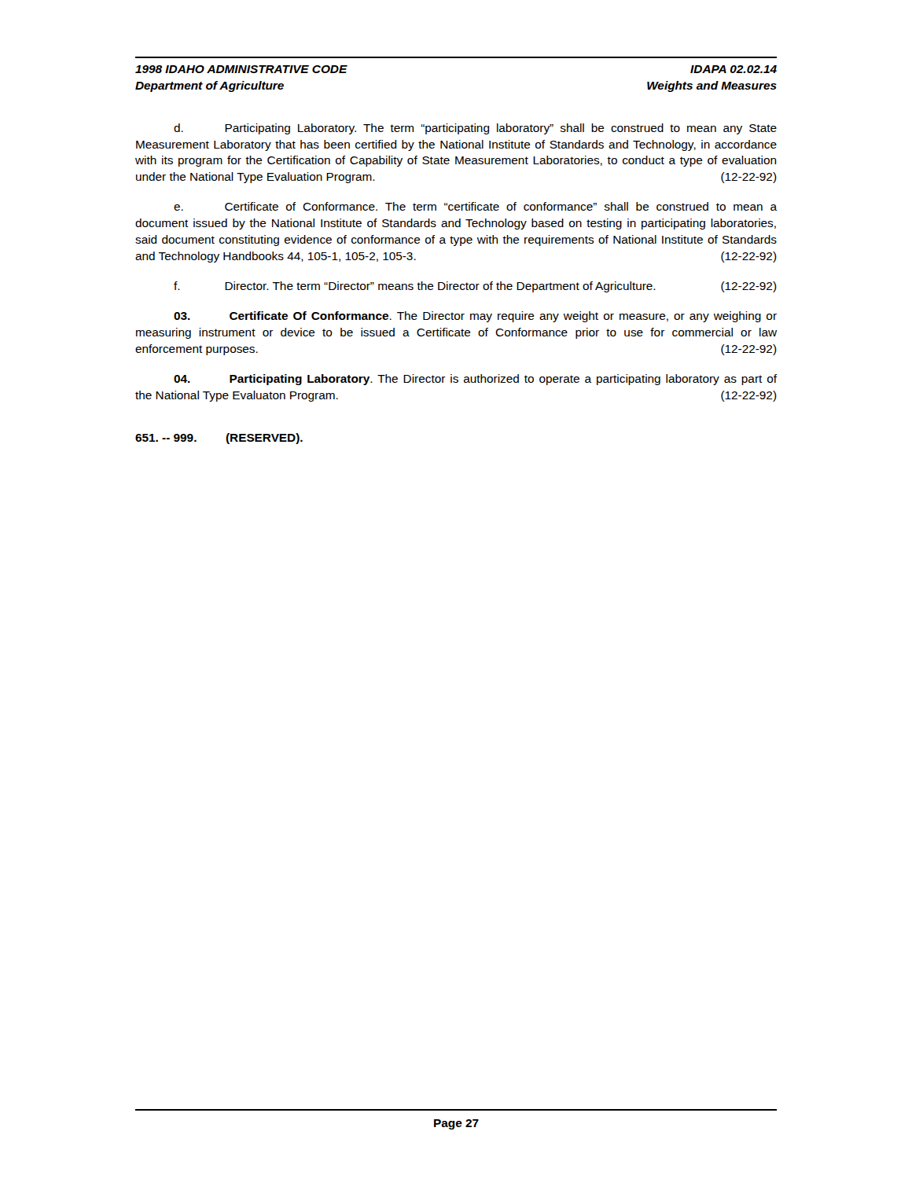1998 IDAHO ADMINISTRATIVE CODE
Department of Agriculture IDAPA 02.02.14
Weights and Measures
d. Participating Laboratory. The term “participating laboratory” shall be construed to mean any State Measurement Laboratory that has been certified by the National Institute of Standards and Technology, in accordance with its program for the Certification of Capability of State Measurement Laboratories, to conduct a type of evaluation under the National Type Evaluation Program.(12-22-92)
e. Certificate of Conformance. The term “certificate of conformance” shall be construed to mean a document issued by the National Institute of Standards and Technology based on testing in participating laboratories, said document constituting evidence of conformance of a type with the requirements of National Institute of Standards and Technology Handbooks 44, 105-1, 105-2, 105-3.(12-22-92)
f. Director. The term “Director” means the Director of the Department of Agriculture.(12-22-92)
03. Certificate Of Conformance. The Director may require any weight or measure, or any weighing or measuring instrument or device to be issued a Certificate of Conformance prior to use for commercial or law enforcement purposes.(12-22-92)
04. Participating Laboratory. The Director is authorized to operate a participating laboratory as part of the National Type Evaluaton Program.(12-22-92)
651. -- 999.(RESERVED).
Page 27